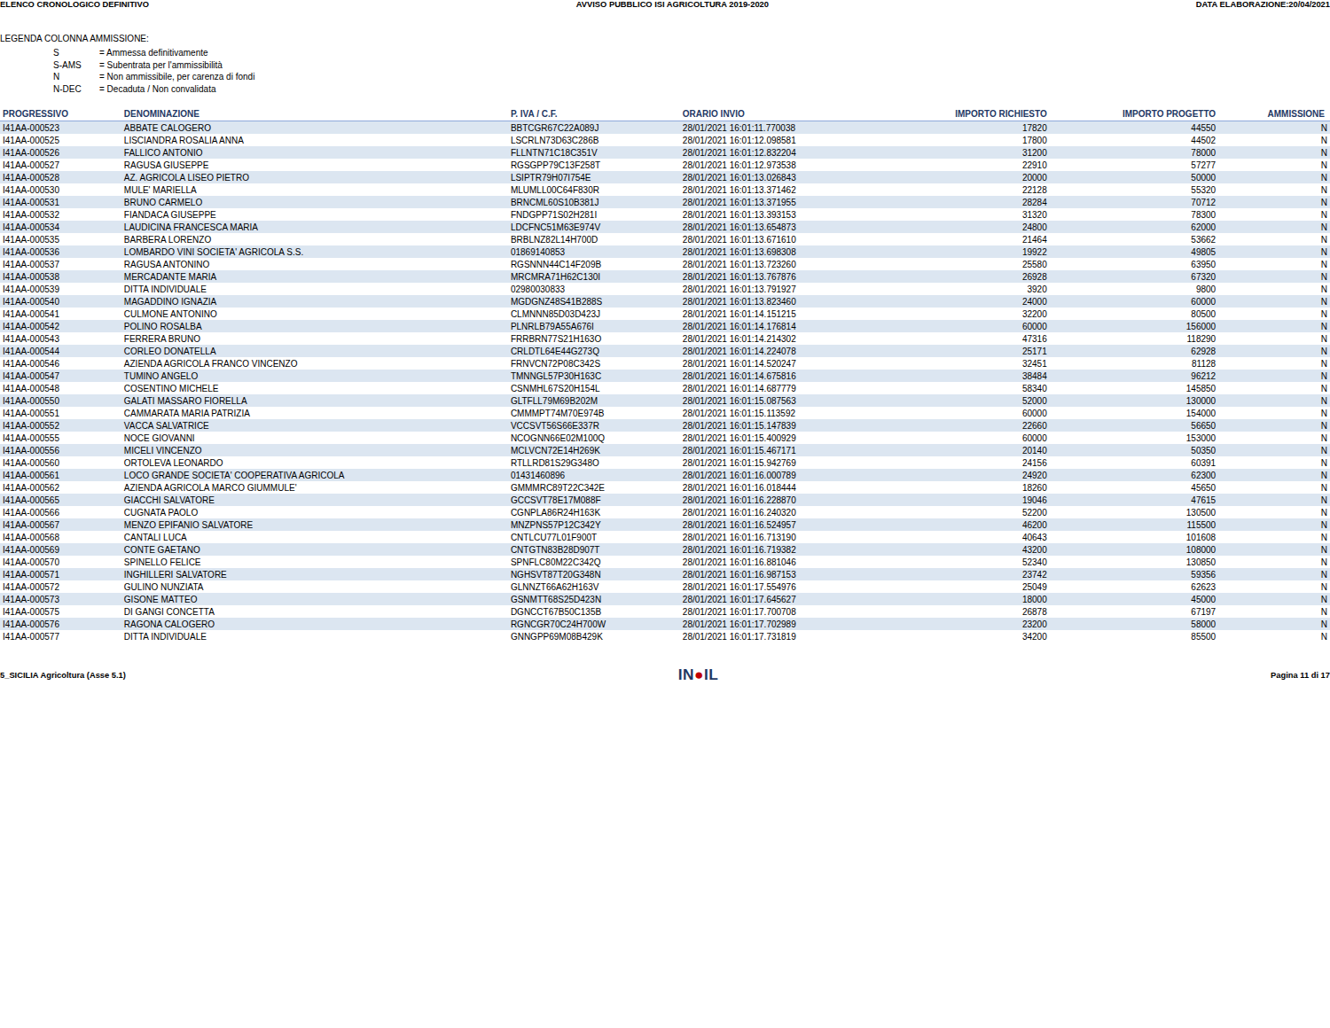ELENCO CRONOLOGICO DEFINITIVO AVVISO PUBBLICO ISI AGRICOLTURA 2019-2020 DATA ELABORAZIONE:20/04/2021
LEGENDA COLONNA AMMISSIONE:
S= Ammessa definitivamente
S-AMS= Subentrata per l'ammissibilità
N= Non ammissibile, per carenza di fondi
N-DEC= Decaduta / Non convalidata
| PROGRESSIVO | DENOMINAZIONE | P. IVA / C.F. | ORARIO INVIO | IMPORTO RICHIESTO | IMPORTO PROGETTO | AMMISSIONE |
| --- | --- | --- | --- | --- | --- | --- |
| I41AA-000523 | ABBATE CALOGERO | BBTCGR67C22A089J | 28/01/2021 16:01:11.770038 | 17820 | 44550 | N |
| I41AA-000525 | LISCIANDRA ROSALIA ANNA | LSCRLN73D63C286B | 28/01/2021 16:01:12.098581 | 17800 | 44502 | N |
| I41AA-000526 | FALLICO ANTONIO | FLLNTN71C18C351V | 28/01/2021 16:01:12.832204 | 31200 | 78000 | N |
| I41AA-000527 | RAGUSA GIUSEPPE | RGSGPP79C13F258T | 28/01/2021 16:01:12.973538 | 22910 | 57277 | N |
| I41AA-000528 | AZ. AGRICOLA LISEO PIETRO | LSIPTR79H07I754E | 28/01/2021 16:01:13.026843 | 20000 | 50000 | N |
| I41AA-000530 | MULE' MARIELLA | MLUMLL00C64F830R | 28/01/2021 16:01:13.371462 | 22128 | 55320 | N |
| I41AA-000531 | BRUNO CARMELO | BRNCML60S10B381J | 28/01/2021 16:01:13.371955 | 28284 | 70712 | N |
| I41AA-000532 | FIANDACA GIUSEPPE | FNDGPP71S02H281I | 28/01/2021 16:01:13.393153 | 31320 | 78300 | N |
| I41AA-000534 | LAUDICINA FRANCESCA MARIA | LDCFNC51M63E974V | 28/01/2021 16:01:13.654873 | 24800 | 62000 | N |
| I41AA-000535 | BARBERA LORENZO | BRBLNZ82L14H700D | 28/01/2021 16:01:13.671610 | 21464 | 53662 | N |
| I41AA-000536 | LOMBARDO VINI SOCIETA' AGRICOLA S.S. | 01869140853 | 28/01/2021 16:01:13.698308 | 19922 | 49805 | N |
| I41AA-000537 | RAGUSA ANTONINO | RGSNNN44C14F209B | 28/01/2021 16:01:13.723260 | 25580 | 63950 | N |
| I41AA-000538 | MERCADANTE MARIA | MRCMRA71H62C130I | 28/01/2021 16:01:13.767876 | 26928 | 67320 | N |
| I41AA-000539 | DITTA INDIVIDUALE | 02980030833 | 28/01/2021 16:01:13.791927 | 3920 | 9800 | N |
| I41AA-000540 | MAGADDINO IGNAZIA | MGDGNZ48S41B288S | 28/01/2021 16:01:13.823460 | 24000 | 60000 | N |
| I41AA-000541 | CULMONE ANTONINO | CLMNNN85D03D423J | 28/01/2021 16:01:14.151215 | 32200 | 80500 | N |
| I41AA-000542 | POLINO ROSALBA | PLNRLB79A55A676I | 28/01/2021 16:01:14.176814 | 60000 | 156000 | N |
| I41AA-000543 | FERRERA BRUNO | FRRBRN77S21H163O | 28/01/2021 16:01:14.214302 | 47316 | 118290 | N |
| I41AA-000544 | CORLEO DONATELLA | CRLDTL64E44G273Q | 28/01/2021 16:01:14.224078 | 25171 | 62928 | N |
| I41AA-000546 | AZIENDA AGRICOLA FRANCO VINCENZO | FRNVCN72P08C342S | 28/01/2021 16:01:14.520247 | 32451 | 81128 | N |
| I41AA-000547 | TUMINO ANGELO | TMNNGL57P30H163C | 28/01/2021 16:01:14.675816 | 38484 | 96212 | N |
| I41AA-000548 | COSENTINO MICHELE | CSNMHL67S20H154L | 28/01/2021 16:01:14.687779 | 58340 | 145850 | N |
| I41AA-000550 | GALATI MASSARO FIORELLA | GLTFLL79M69B202M | 28/01/2021 16:01:15.087563 | 52000 | 130000 | N |
| I41AA-000551 | CAMMARATA MARIA PATRIZIA | CMMMPT74M70E974B | 28/01/2021 16:01:15.113592 | 60000 | 154000 | N |
| I41AA-000552 | VACCA SALVATRICE | VCCSVT56S66E337R | 28/01/2021 16:01:15.147839 | 22660 | 56650 | N |
| I41AA-000555 | NOCE GIOVANNI | NCOGNN66E02M100Q | 28/01/2021 16:01:15.400929 | 60000 | 153000 | N |
| I41AA-000556 | MICELI VINCENZO | MCLVCN72E14H269K | 28/01/2021 16:01:15.467171 | 20140 | 50350 | N |
| I41AA-000560 | ORTOLEVA LEONARDO | RTLLRD81S29G348O | 28/01/2021 16:01:15.942769 | 24156 | 60391 | N |
| I41AA-000561 | LOCO GRANDE SOCIETA' COOPERATIVA AGRICOLA | 01431460896 | 28/01/2021 16:01:16.000789 | 24920 | 62300 | N |
| I41AA-000562 | AZIENDA AGRICOLA MARCO GIUMMULE' | GMMMRC89T22C342E | 28/01/2021 16:01:16.018444 | 18260 | 45650 | N |
| I41AA-000565 | GIACCHI SALVATORE | GCCSVT78E17M088F | 28/01/2021 16:01:16.228870 | 19046 | 47615 | N |
| I41AA-000566 | CUGNATA PAOLO | CGNPLA86R24H163K | 28/01/2021 16:01:16.240320 | 52200 | 130500 | N |
| I41AA-000567 | MENZO EPIFANIO SALVATORE | MNZPNS57P12C342Y | 28/01/2021 16:01:16.524957 | 46200 | 115500 | N |
| I41AA-000568 | CANTALI LUCA | CNTLCU77L01F900T | 28/01/2021 16:01:16.713190 | 40643 | 101608 | N |
| I41AA-000569 | CONTE GAETANO | CNTGTN83B28D907T | 28/01/2021 16:01:16.719382 | 43200 | 108000 | N |
| I41AA-000570 | SPINELLO FELICE | SPNFLC80M22C342Q | 28/01/2021 16:01:16.881046 | 52340 | 130850 | N |
| I41AA-000571 | INGHILLERI SALVATORE | NGHSVT87T20G348N | 28/01/2021 16:01:16.987153 | 23742 | 59356 | N |
| I41AA-000572 | GULINO NUNZIATA | GLNNZT66A62H163V | 28/01/2021 16:01:17.554976 | 25049 | 62623 | N |
| I41AA-000573 | GISONE MATTEO | GSNMTT68S25D423N | 28/01/2021 16:01:17.645627 | 18000 | 45000 | N |
| I41AA-000575 | DI GANGI CONCETTA | DGNCCT67B50C135B | 28/01/2021 16:01:17.700708 | 26878 | 67197 | N |
| I41AA-000576 | RAGONA CALOGERO | RGNCGR70C24H700W | 28/01/2021 16:01:17.702989 | 23200 | 58000 | N |
| I41AA-000577 | DITTA INDIVIDUALE | GNNGPP69M08B429K | 28/01/2021 16:01:17.731819 | 34200 | 85500 | N |
5_SICILIA Agricoltura (Asse 5.1) IN●IL Pagina 11 di 17